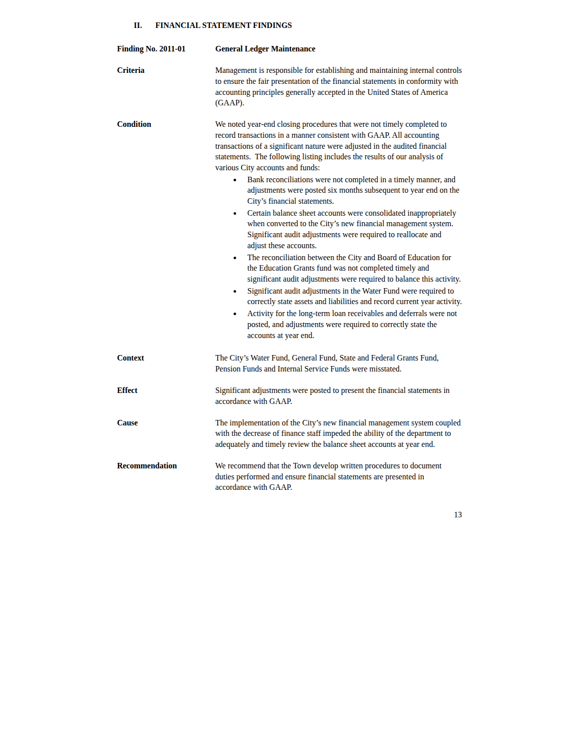II. FINANCIAL STATEMENT FINDINGS
| Finding No. 2011-01 | General Ledger Maintenance |
| Criteria | Management is responsible for establishing and maintaining internal controls to ensure the fair presentation of the financial statements in conformity with accounting principles generally accepted in the United States of America (GAAP). |
| Condition | We noted year-end closing procedures that were not timely completed to record transactions in a manner consistent with GAAP. All accounting transactions of a significant nature were adjusted in the audited financial statements. The following listing includes the results of our analysis of various City accounts and funds: Bank reconciliations were not completed in a timely manner, and adjustments were posted six months subsequent to year end on the City’s financial statements. Certain balance sheet accounts were consolidated inappropriately when converted to the City’s new financial management system. Significant audit adjustments were required to reallocate and adjust these accounts. The reconciliation between the City and Board of Education for the Education Grants fund was not completed timely and significant audit adjustments were required to balance this activity. Significant audit adjustments in the Water Fund were required to correctly state assets and liabilities and record current year activity. Activity for the long-term loan receivables and deferrals were not posted, and adjustments were required to correctly state the accounts at year end. |
| Context | The City’s Water Fund, General Fund, State and Federal Grants Fund, Pension Funds and Internal Service Funds were misstated. |
| Effect | Significant adjustments were posted to present the financial statements in accordance with GAAP. |
| Cause | The implementation of the City’s new financial management system coupled with the decrease of finance staff impeded the ability of the department to adequately and timely review the balance sheet accounts at year end. |
| Recommendation | We recommend that the Town develop written procedures to document duties performed and ensure financial statements are presented in accordance with GAAP. |
13